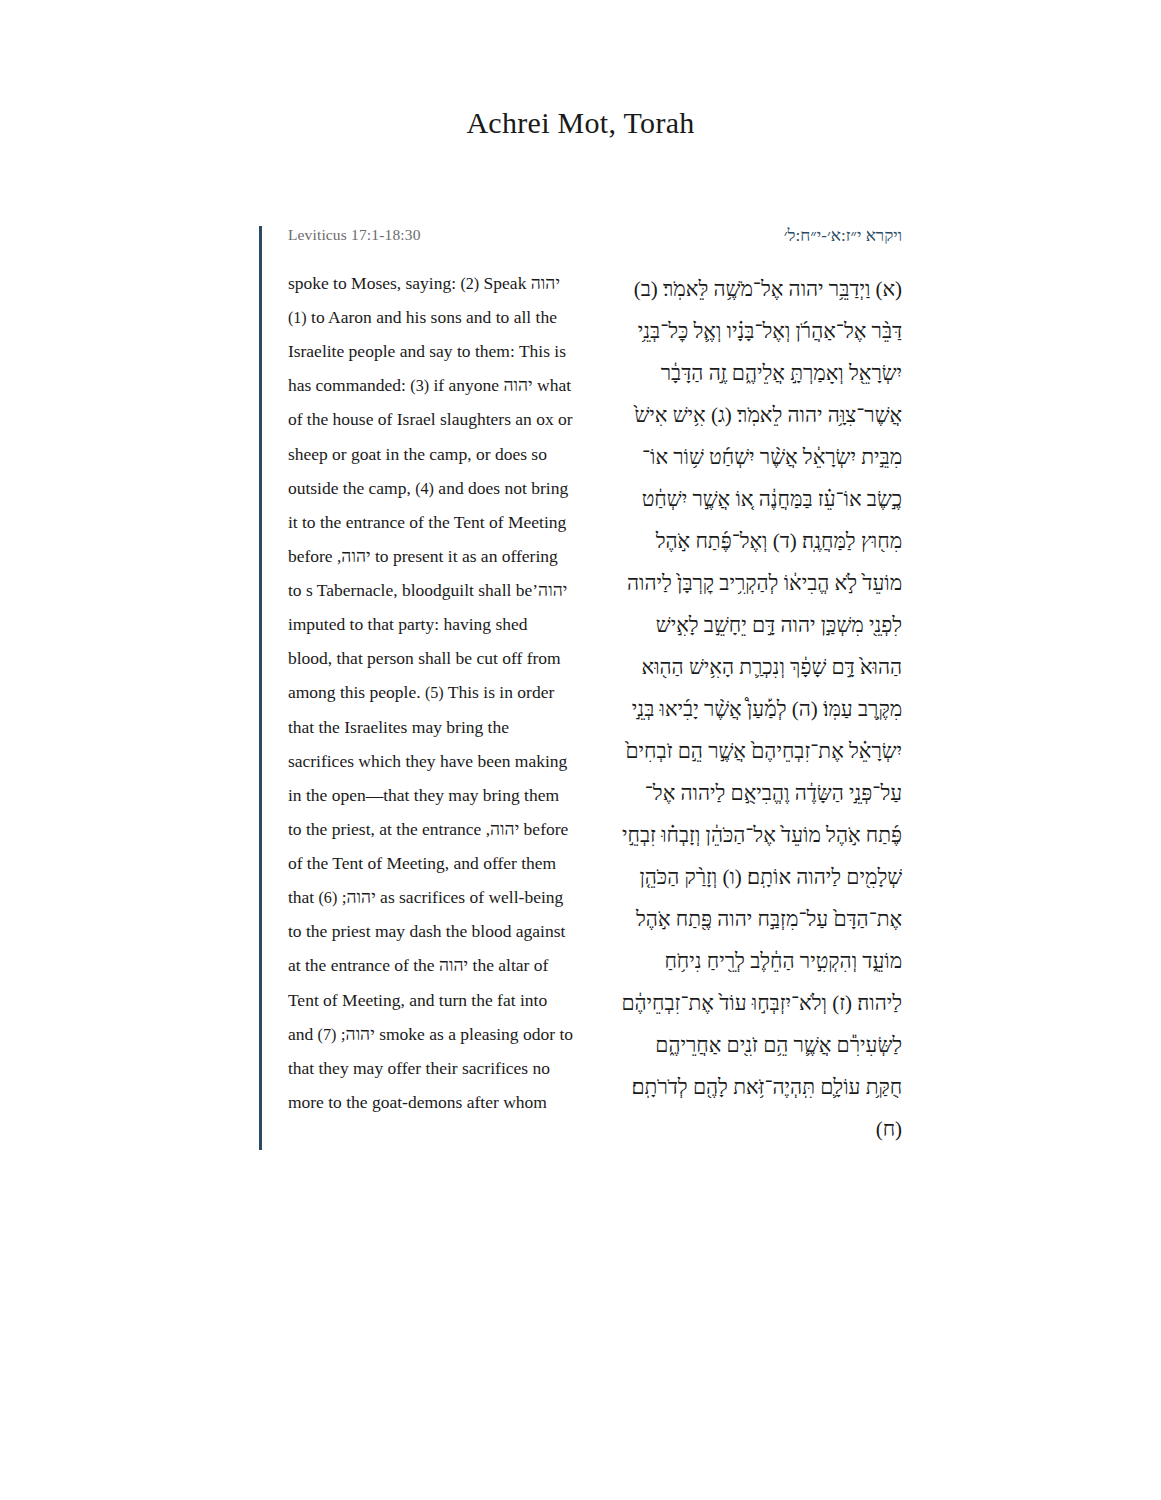Achrei Mot, Torah
Leviticus 17:1-18:30
spoke to Moses, saying: (2) Speak יהוה (1) to Aaron and his sons and to all the Israelite people and say to them: This is has commanded: (3) if anyone יהוה what of the house of Israel slaughters an ox or sheep or goat in the camp, or does so outside the camp, (4) and does not bring it to the entrance of the Tent of Meeting before ,יהוה to present it as an offering to s Tabernacle, bloodguilt shall be’יהוה imputed to that party: having shed blood, that person shall be cut off from among this people. (5) This is in order that the Israelites may bring the sacrifices which they have been making in the open—that they may bring them to the priest, at the entrance ,יהוה before of the Tent of Meeting, and offer them that (6) ;יהוה as sacrifices of well-being to the priest may dash the blood against at the entrance of the יהוה the altar of Tent of Meeting, and turn the fat into and (7) ;יהוה smoke as a pleasing odor to that they may offer their sacrifices no more to the goat-demons after whom
ויקרא י״ז:א׳-י״ח:ל׳
(א) וַיְדַבֵּ֥ר יהוה אֶל־מֹשֶׁ֥ה לֵּאמֹֽר׃ (ב) דַּבֵּ֨ר אֶל־אַהֲרֹ֜ן וְאֶל־בָּנָ֗יו וְאֶ֛ל כׇּל־בְּנֵ֥י יִשְׂרָאֵ֖ל וְאָמַרְתָּ֣ אֲלֵיהֶ֑ם זֶ֣ה הַדָּבָ֔ר אֲשֶׁר־צִוָּ֥ה יהוה לֵאמֹֽר׃ (ג) אִ֥ישׁ אִישׁ֙ מִבֵּ֣ית יִשְׂרָאֵ֔ל אֲשֶׁ֨ר יִשְׁחַ֜ט שׁ֥וֹר אוֹ־כֶ֣שֶׂב אוֹ־עֵ֗ז בַּמַּחֲנֶ֔ה א֚וֹ אֲשֶׁ֣ר יִשְׁחַ֔ט מִח֖וּץ לַמַּחֲנֶֽה׃ (ד) וְאֶל־פֶּ֜תַח אֹ֣הֶל מוֹעֵד֙ לֹ֣א הֱבִיא֔וֹ לְהַקְרִ֥יב קׇרְבָּן֙ לַיהוה לִפְנֵ֖י מִשְׁכַּ֣ן יהוה דָּ֣ם יֵחָשֵׁ֣ב לָאִ֣ישׁ הַהוּא֙ דָּ֣ם שָׁפָ֔ךְ וְנִכְרַ֛ת הָאִ֥ישׁ הַה֖וּא מִקֶּ֥רֶב עַמּֽוֹ׃ (ה) לְמַ֡עַן֩ אֲשֶׁ֨ר יָבִ֜יאוּ בְּנֵ֣י יִשְׂרָאֵ֗ל אֶת־זִבְחֵיהֶם֙ אֲשֶׁ֣ר הֵ֣ם זֹבְחִים֙ עַל־פְּנֵ֣י הַשָּׂדֶ֔ה וֶהֱבִיאֻ֣ם לַיהוה אֶל־פֶּ֜תַח אֹ֣הֶל מוֹעֵד֙ אֶל־הַכֹּהֵ֔ן וְזָבְח֗וּ זִבְחֵ֣י שְׁלָמִ֖ים לַיהוה אוֹתָֽם׃ (ו) וְזָרַ֨ק הַכֹּהֵ֤ן אֶת־הַדָּם֙ עַל־מִזְבַּ֣ח יהוה פֶּ֖תַח אֹ֣הֶל מוֹעֵ֑ד וְהִקְטִ֣יר הַחֵ֔לֶב לְרֵ֖יחַ נִיחֹ֥חַ לַיהוה׃ (ז) וְלֹא־יִזְבְּח֣וּ עוֹד֙ אֶת־זִבְחֵיהֶ֔ם לַשְּׂעִירִ֕ם אֲשֶׁ֛ר הֵ֥ם זֹנִ֖ים אַחֲרֵיהֶ֑ם חֻקַּ֥ת עוֹלָ֛ם תִּֽהְיֶה־זֹּ֥את לָהֶ֖ם לְדֹרֹתָֽם׃ (ח)